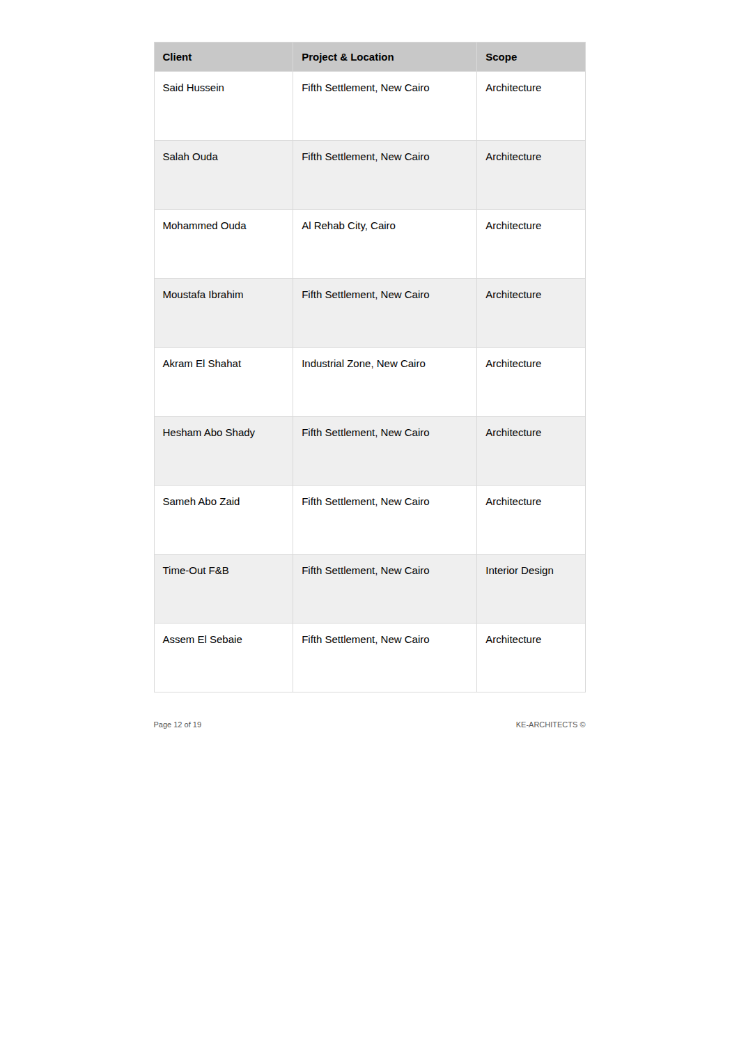| Client | Project & Location | Scope |
| --- | --- | --- |
| Said Hussein | Fifth Settlement, New Cairo | Architecture |
| Salah Ouda | Fifth Settlement, New Cairo | Architecture |
| Mohammed Ouda | Al Rehab City, Cairo | Architecture |
| Moustafa Ibrahim | Fifth Settlement, New Cairo | Architecture |
| Akram El Shahat | Industrial Zone, New Cairo | Architecture |
| Hesham Abo Shady | Fifth Settlement, New Cairo | Architecture |
| Sameh Abo Zaid | Fifth Settlement, New Cairo | Architecture |
| Time-Out F&B | Fifth Settlement, New Cairo | Interior Design |
| Assem El Sebaie | Fifth Settlement, New Cairo | Architecture |
Page 12 of 19 KE-ARCHITECTS ©